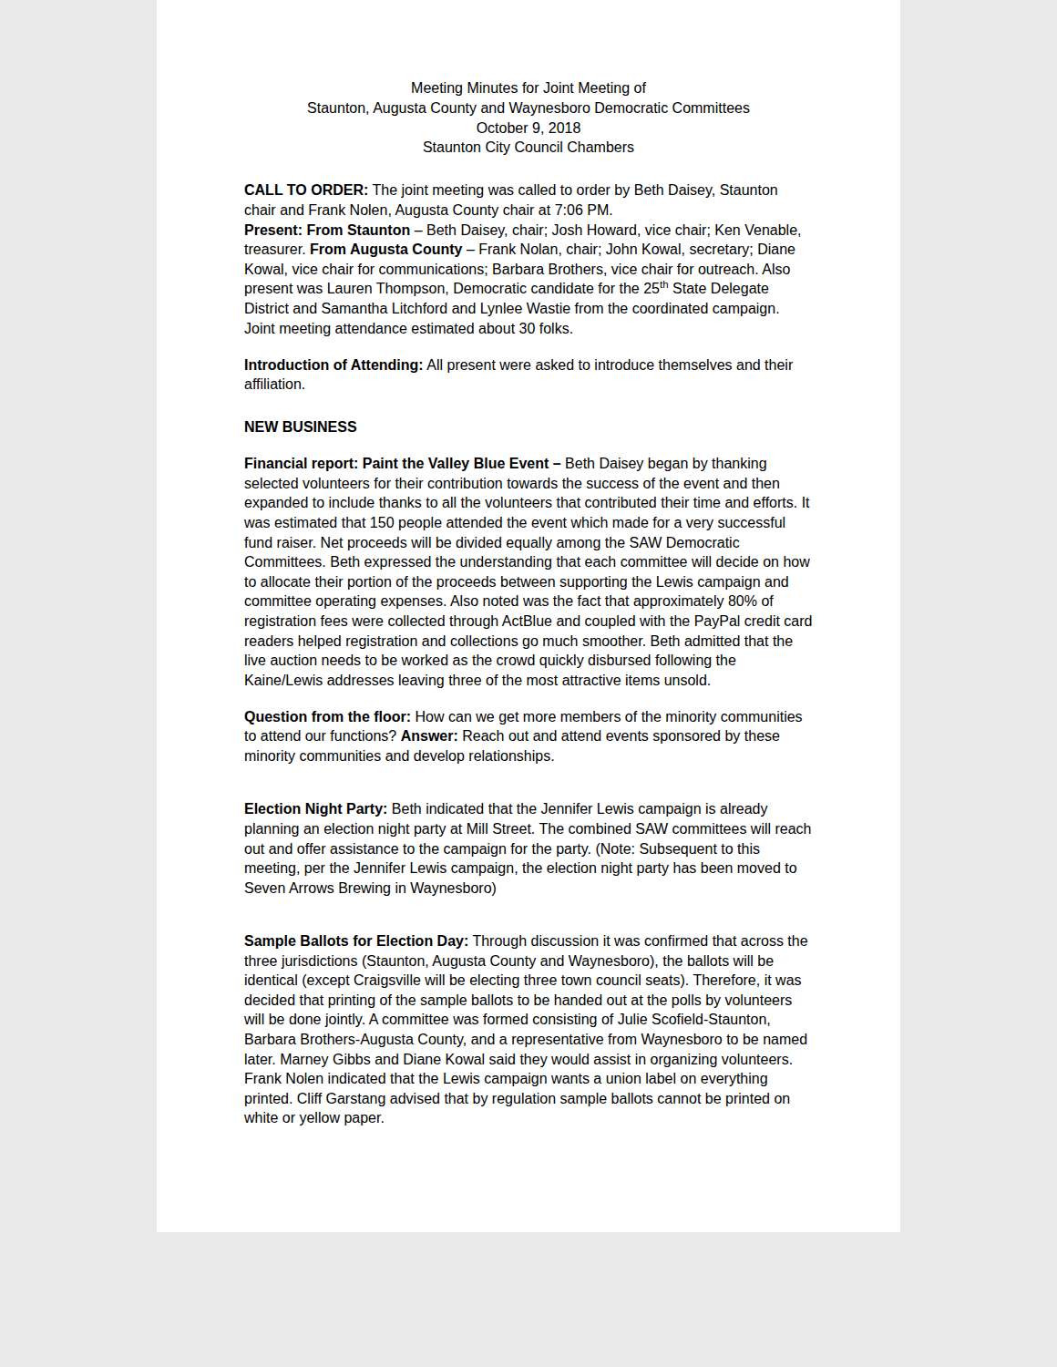Meeting Minutes for Joint Meeting of
Staunton, Augusta County and Waynesboro Democratic Committees
October 9, 2018
Staunton City Council Chambers
CALL TO ORDER: The joint meeting was called to order by Beth Daisey, Staunton chair and Frank Nolen, Augusta County chair at 7:06 PM.
Present: From Staunton – Beth Daisey, chair; Josh Howard, vice chair; Ken Venable, treasurer. From Augusta County – Frank Nolan, chair; John Kowal, secretary; Diane Kowal, vice chair for communications; Barbara Brothers, vice chair for outreach. Also present was Lauren Thompson, Democratic candidate for the 25th State Delegate District and Samantha Litchford and Lynlee Wastie from the coordinated campaign. Joint meeting attendance estimated about 30 folks.
Introduction of Attending: All present were asked to introduce themselves and their affiliation.
NEW BUSINESS
Financial report: Paint the Valley Blue Event – Beth Daisey began by thanking selected volunteers for their contribution towards the success of the event and then expanded to include thanks to all the volunteers that contributed their time and efforts. It was estimated that 150 people attended the event which made for a very successful fund raiser. Net proceeds will be divided equally among the SAW Democratic Committees. Beth expressed the understanding that each committee will decide on how to allocate their portion of the proceeds between supporting the Lewis campaign and committee operating expenses. Also noted was the fact that approximately 80% of registration fees were collected through ActBlue and coupled with the PayPal credit card readers helped registration and collections go much smoother. Beth admitted that the live auction needs to be worked as the crowd quickly disbursed following the Kaine/Lewis addresses leaving three of the most attractive items unsold.
Question from the floor: How can we get more members of the minority communities to attend our functions? Answer: Reach out and attend events sponsored by these minority communities and develop relationships.
Election Night Party: Beth indicated that the Jennifer Lewis campaign is already planning an election night party at Mill Street. The combined SAW committees will reach out and offer assistance to the campaign for the party. (Note: Subsequent to this meeting, per the Jennifer Lewis campaign, the election night party has been moved to Seven Arrows Brewing in Waynesboro)
Sample Ballots for Election Day: Through discussion it was confirmed that across the three jurisdictions (Staunton, Augusta County and Waynesboro), the ballots will be identical (except Craigsville will be electing three town council seats). Therefore, it was decided that printing of the sample ballots to be handed out at the polls by volunteers will be done jointly. A committee was formed consisting of Julie Scofield-Staunton, Barbara Brothers-Augusta County, and a representative from Waynesboro to be named later. Marney Gibbs and Diane Kowal said they would assist in organizing volunteers. Frank Nolen indicated that the Lewis campaign wants a union label on everything printed. Cliff Garstang advised that by regulation sample ballots cannot be printed on white or yellow paper.